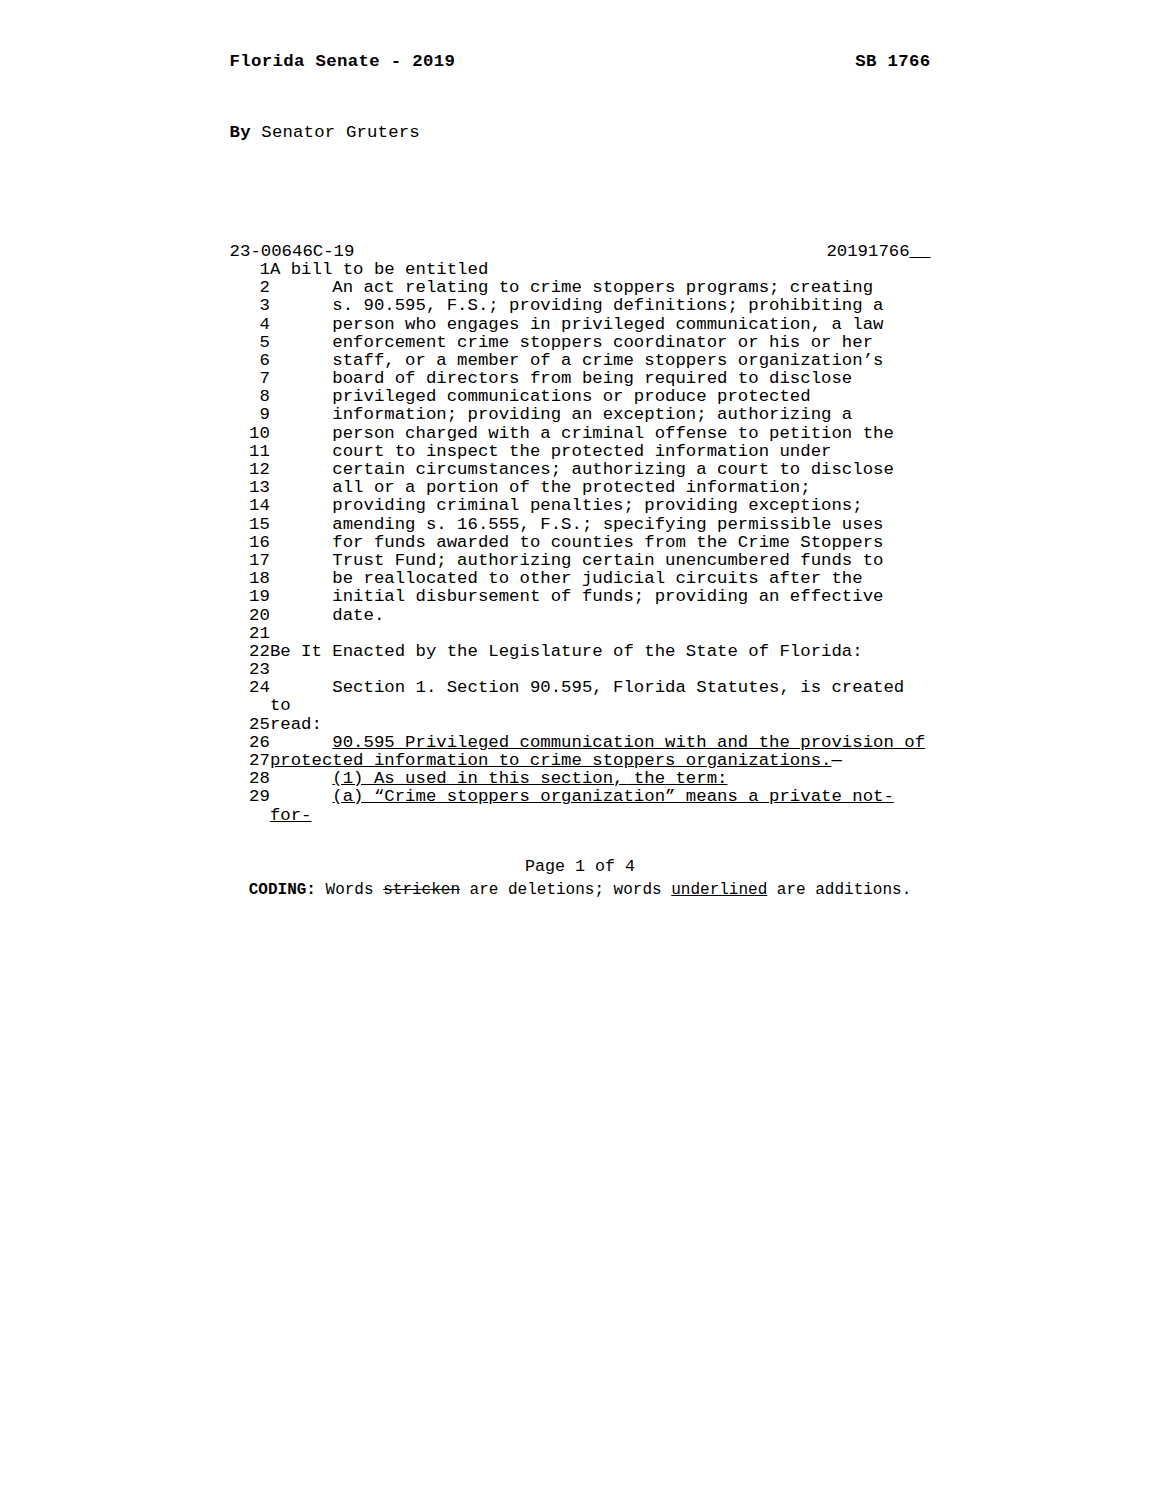Florida Senate - 2019
SB 1766
By Senator Gruters
23-00646C-19
20191766__
| 1 | A bill to be entitled |
| 2 | An act relating to crime stoppers programs; creating |
| 3 | s. 90.595, F.S.; providing definitions; prohibiting a |
| 4 | person who engages in privileged communication, a law |
| 5 | enforcement crime stoppers coordinator or his or her |
| 6 | staff, or a member of a crime stoppers organization’s |
| 7 | board of directors from being required to disclose |
| 8 | privileged communications or produce protected |
| 9 | information; providing an exception; authorizing a |
| 10 | person charged with a criminal offense to petition the |
| 11 | court to inspect the protected information under |
| 12 | certain circumstances; authorizing a court to disclose |
| 13 | all or a portion of the protected information; |
| 14 | providing criminal penalties; providing exceptions; |
| 15 | amending s. 16.555, F.S.; specifying permissible uses |
| 16 | for funds awarded to counties from the Crime Stoppers |
| 17 | Trust Fund; authorizing certain unencumbered funds to |
| 18 | be reallocated to other judicial circuits after the |
| 19 | initial disbursement of funds; providing an effective |
| 20 | date. |
| 21 | |
| 22 | Be It Enacted by the Legislature of the State of Florida: |
| 23 | |
| 24 | Section 1. Section 90.595, Florida Statutes, is created to |
| 25 | read: |
| 26 | 90.595 Privileged communication with and the provision of |
| 27 | protected information to crime stoppers organizations. — |
| 28 | (1) As used in this section, the term: |
| 29 | (a) “Crime stoppers organization” means a private not-for- |
Page 1 of 4
CODING: Words stricken are deletions; words underlined are additions.